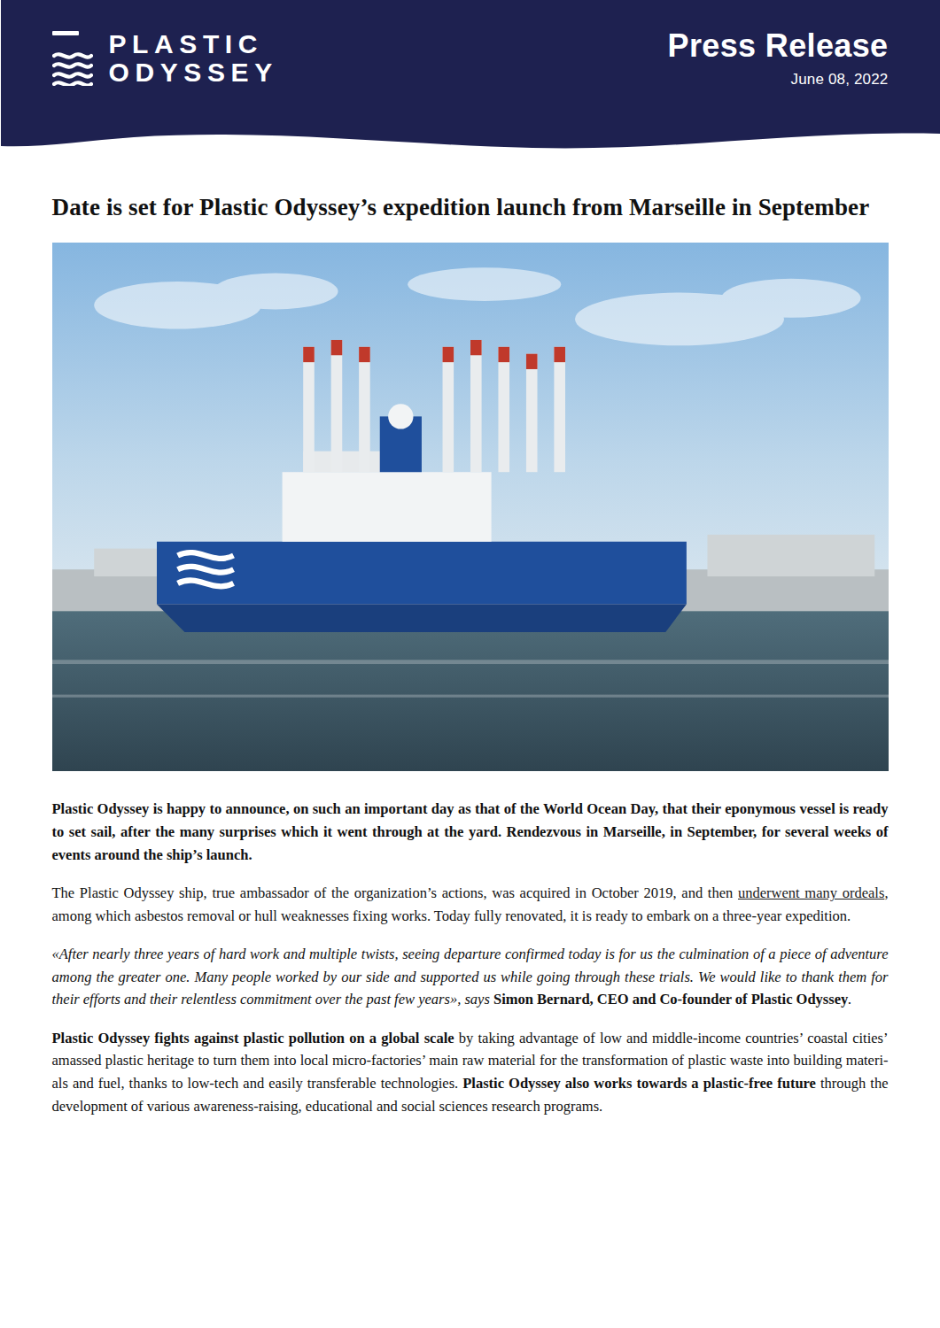Plastic
Odyssey
Press Release
June 08, 2022
Date is set for Plastic Odyssey’s expedition launch from Marseille in September
Plastic Odyssey is happy to announce, on such an important day as that of the World Ocean Day, that their eponymous vessel is ready to set sail, after the many surprises which it went through at the yard. Rendezvous in Marseille, in September, for several weeks of events around the ship’s launch.
The Plastic Odyssey ship, true ambassador of the organization’s actions, was acquired in October 2019, and then underwent many ordeals, among which asbestos removal or hull weaknesses fixing works. Today fully renovated, it is ready to embark on a three-year expedition.
«After nearly three years of hard work and multiple twists, seeing departure confirmed today is for us the culmination of a piece of adventure among the greater one. Many people worked by our side and supported us while going through these trials. We would like to thank them for their efforts and their relentless commitment over the past few years», says Simon Bernard, CEO and Co-founder of Plastic Odyssey.
Plastic Odyssey fights against plastic pollution on a global scale by taking advantage of low and middle-income countries’ coastal cities’ amassed plastic heritage to turn them into local micro-factories’ main raw material for the transformation of plastic waste into building materials and fuel, thanks to low-tech and easily transferable technologies. Plastic Odyssey also works towards a plastic-free future through the development of various awareness-raising, educational and social sciences research programs.